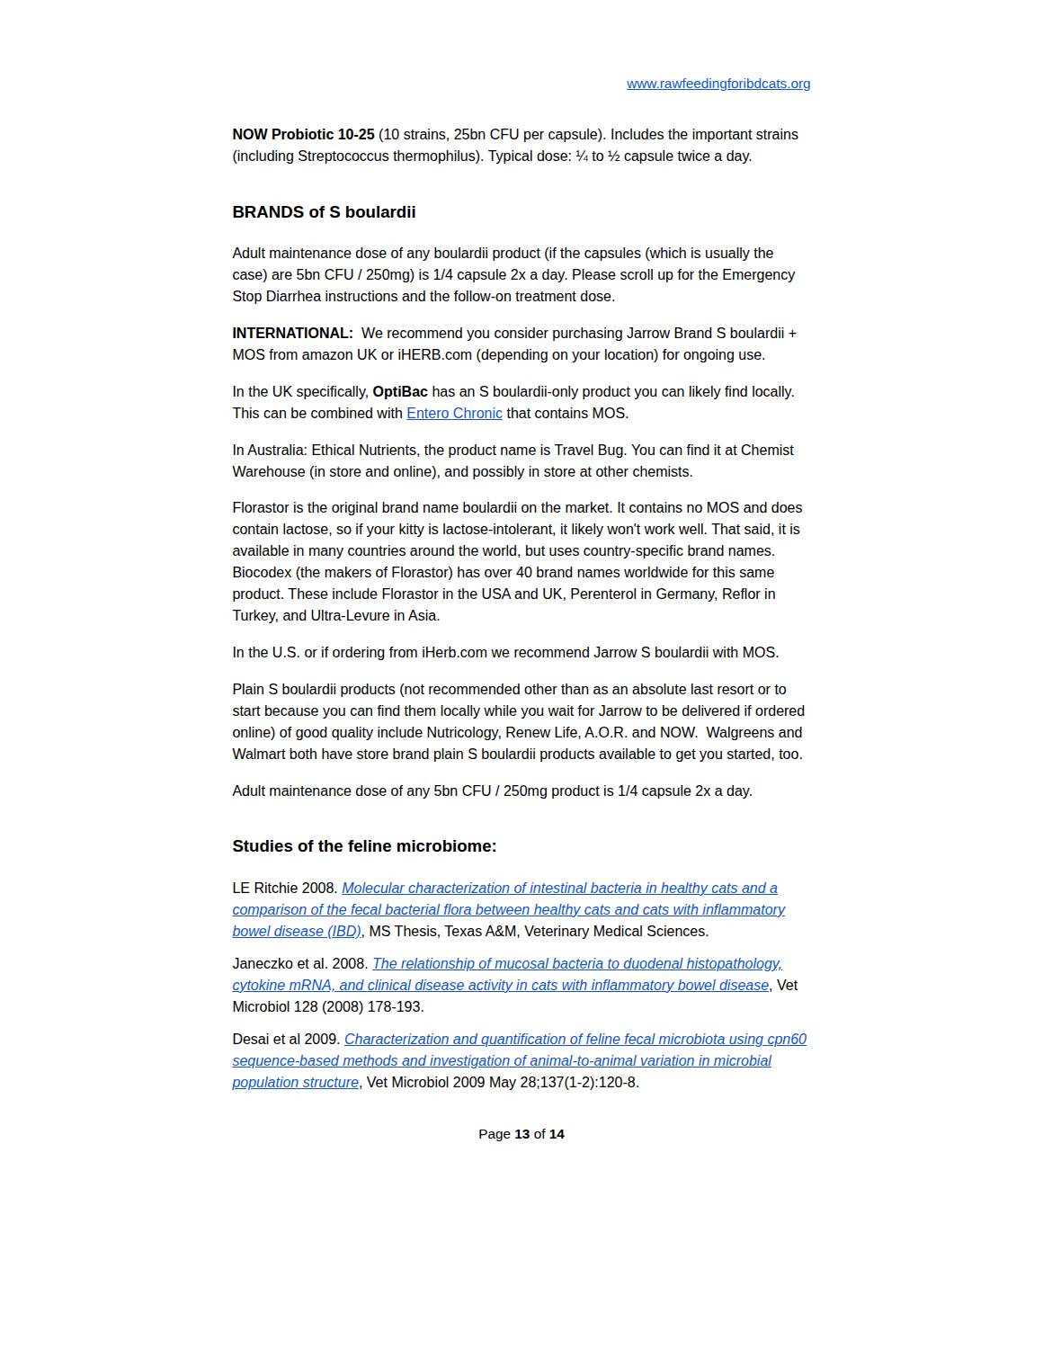www.rawfeedingforibdcats.org
NOW Probiotic 10-25 (10 strains, 25bn CFU per capsule). Includes the important strains (including Streptococcus thermophilus). Typical dose: ¼ to ½ capsule twice a day.
BRANDS of S boulardii
Adult maintenance dose of any boulardii product (if the capsules (which is usually the case) are 5bn CFU / 250mg) is 1/4 capsule 2x a day. Please scroll up for the Emergency Stop Diarrhea instructions and the follow-on treatment dose.
INTERNATIONAL: We recommend you consider purchasing Jarrow Brand S boulardii + MOS from amazon UK or iHERB.com (depending on your location) for ongoing use.
In the UK specifically, OptiBac has an S boulardii-only product you can likely find locally. This can be combined with Entero Chronic that contains MOS.
In Australia: Ethical Nutrients, the product name is Travel Bug. You can find it at Chemist Warehouse (in store and online), and possibly in store at other chemists.
Florastor is the original brand name boulardii on the market. It contains no MOS and does contain lactose, so if your kitty is lactose-intolerant, it likely won't work well. That said, it is available in many countries around the world, but uses country-specific brand names. Biocodex (the makers of Florastor) has over 40 brand names worldwide for this same product. These include Florastor in the USA and UK, Perenterol in Germany, Reflor in Turkey, and Ultra-Levure in Asia.
In the U.S. or if ordering from iHerb.com we recommend Jarrow S boulardii with MOS.
Plain S boulardii products (not recommended other than as an absolute last resort or to start because you can find them locally while you wait for Jarrow to be delivered if ordered online) of good quality include Nutricology, Renew Life, A.O.R. and NOW. Walgreens and Walmart both have store brand plain S boulardii products available to get you started, too.
Adult maintenance dose of any 5bn CFU / 250mg product is 1/4 capsule 2x a day.
Studies of the feline microbiome:
LE Ritchie 2008. Molecular characterization of intestinal bacteria in healthy cats and a comparison of the fecal bacterial flora between healthy cats and cats with inflammatory bowel disease (IBD), MS Thesis, Texas A&M, Veterinary Medical Sciences.
Janeczko et al. 2008. The relationship of mucosal bacteria to duodenal histopathology, cytokine mRNA, and clinical disease activity in cats with inflammatory bowel disease, Vet Microbiol 128 (2008) 178-193.
Desai et al 2009. Characterization and quantification of feline fecal microbiota using cpn60 sequence-based methods and investigation of animal-to-animal variation in microbial population structure, Vet Microbiol 2009 May 28;137(1-2):120-8.
Page 13 of 14